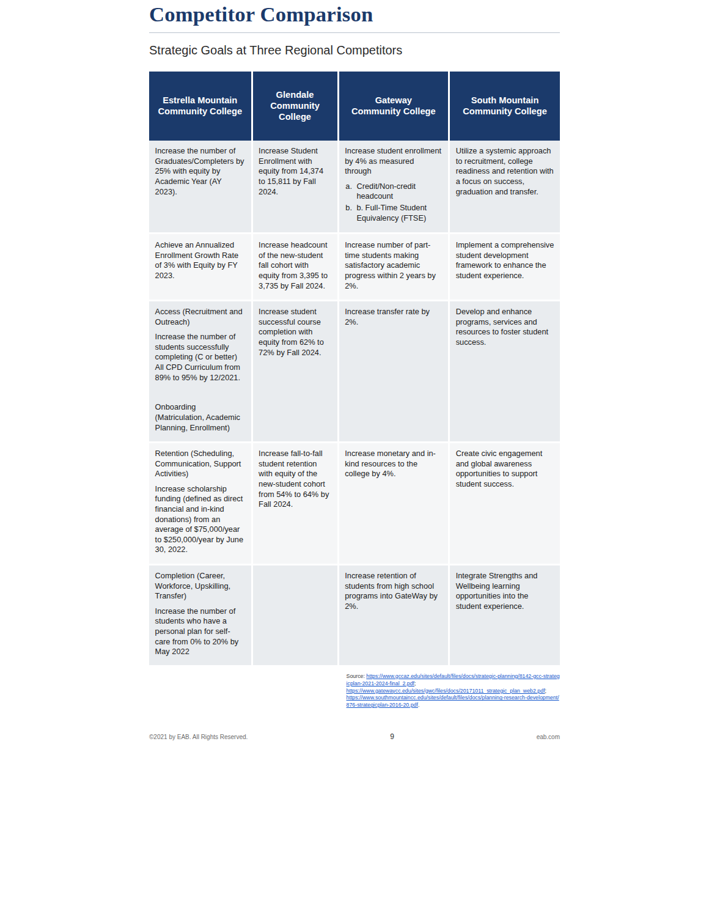Competitor Comparison
Strategic Goals at Three Regional Competitors
| Estrella Mountain Community College | Glendale Community College | Gateway Community College | South Mountain Community College |
| --- | --- | --- | --- |
| Increase the number of Graduates/Completers by 25% with equity by Academic Year (AY 2023). | Increase Student Enrollment with equity from 14,374 to 15,811 by Fall 2024. | Increase student enrollment by 4% as measured through Credit/Non-credit headcount b. Full-Time Student Equivalency (FTSE) | Utilize a systemic approach to recruitment, college readiness and retention with a focus on success, graduation and transfer. |
| Achieve an Annualized Enrollment Growth Rate of 3% with Equity by FY 2023. | Increase headcount of the new-student fall cohort with equity from 3,395 to 3,735 by Fall 2024. | Increase number of part-time students making satisfactory academic progress within 2 years by 2%. | Implement a comprehensive student development framework to enhance the student experience. |
| Access (Recruitment and Outreach) Increase the number of students successfully completing (C or better) All CPD Curriculum from 89% to 95% by 12/2021. Onboarding (Matriculation, Academic Planning, Enrollment) | Increase student successful course completion with equity from 62% to 72% by Fall 2024. | Increase transfer rate by 2%. | Develop and enhance programs, services and resources to foster student success. |
| Retention (Scheduling, Communication, Support Activities) Increase scholarship funding (defined as direct financial and in-kind donations) from an average of $75,000/year to $250,000/year by June 30, 2022. | Increase fall-to-fall student retention with equity of the new-student cohort from 54% to 64% by Fall 2024. | Increase monetary and in-kind resources to the college by 4%. | Create civic engagement and global awareness opportunities to support student success. |
| Completion (Career, Workforce, Upskilling, Transfer) Increase the number of students who have a personal plan for self-care from 0% to 20% by May 2022 | | Increase retention of students from high school programs into GateWay by 2%. | Integrate Strengths and Wellbeing learning opportunities into the student experience. |
Source: https://www.gccaz.edu/sites/default/files/docs/strategic-planning/8142-gcc-strategicplan-2021-2024-final_2.pdf;
https://www.gatewaycc.edu/sites/gwc/files/docs/20171011_strategic_plan_web2.pdf;
https://www.southmountaincc.edu/sites/default/files/docs/planning-research-development/876-strategicplan-2016-20.pdf.
©2021 by EAB. All Rights Reserved.
9
eab.com